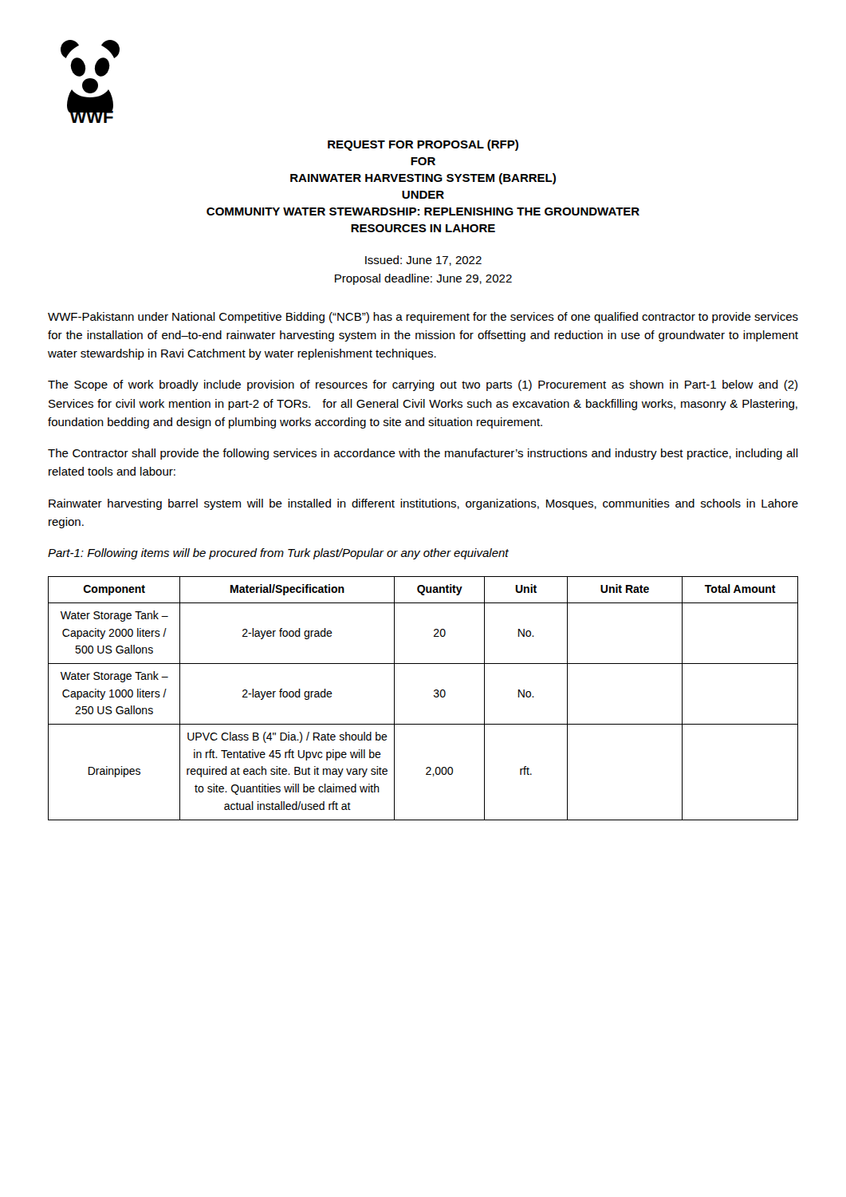WWF
REQUEST FOR PROPOSAL (RFP)
FOR
RAINWATER HARVESTING SYSTEM (BARREL)
UNDER
COMMUNITY WATER STEWARDSHIP: REPLENISHING THE GROUNDWATER
RESOURCES IN LAHORE
Issued: June 17, 2022
Proposal deadline: June 29, 2022
WWF-Pakistann under National Competitive Bidding (“NCB”) has a requirement for the services of one qualified contractor to provide services for the installation of end–to-end rainwater harvesting system in the mission for offsetting and reduction in use of groundwater to implement water stewardship in Ravi Catchment by water replenishment techniques.
The Scope of work broadly include provision of resources for carrying out two parts (1) Procurement as shown in Part-1 below and (2) Services for civil work mention in part-2 of TORs. for all General Civil Works such as excavation & backfilling works, masonry & Plastering, foundation bedding and design of plumbing works according to site and situation requirement.
The Contractor shall provide the following services in accordance with the manufacturer’s instructions and industry best practice, including all related tools and labour:
Rainwater harvesting barrel system will be installed in different institutions, organizations, Mosques, communities and schools in Lahore region.
Part-1: Following items will be procured from Turk plast/Popular or any other equivalent
| Component | Material/Specification | Quantity | Unit | Unit Rate | Total Amount |
| --- | --- | --- | --- | --- | --- |
| Water Storage Tank – Capacity 2000 liters / 500 US Gallons | 2-layer food grade | 20 | No. | | |
| Water Storage Tank – Capacity 1000 liters / 250 US Gallons | 2-layer food grade | 30 | No. | | |
| Drainpipes | UPVC Class B (4" Dia.) / Rate should be in rft. Tentative 45 rft Upvc pipe will be required at each site. But it may vary site to site. Quantities will be claimed with actual installed/used rft at | 2,000 | rft. | | |